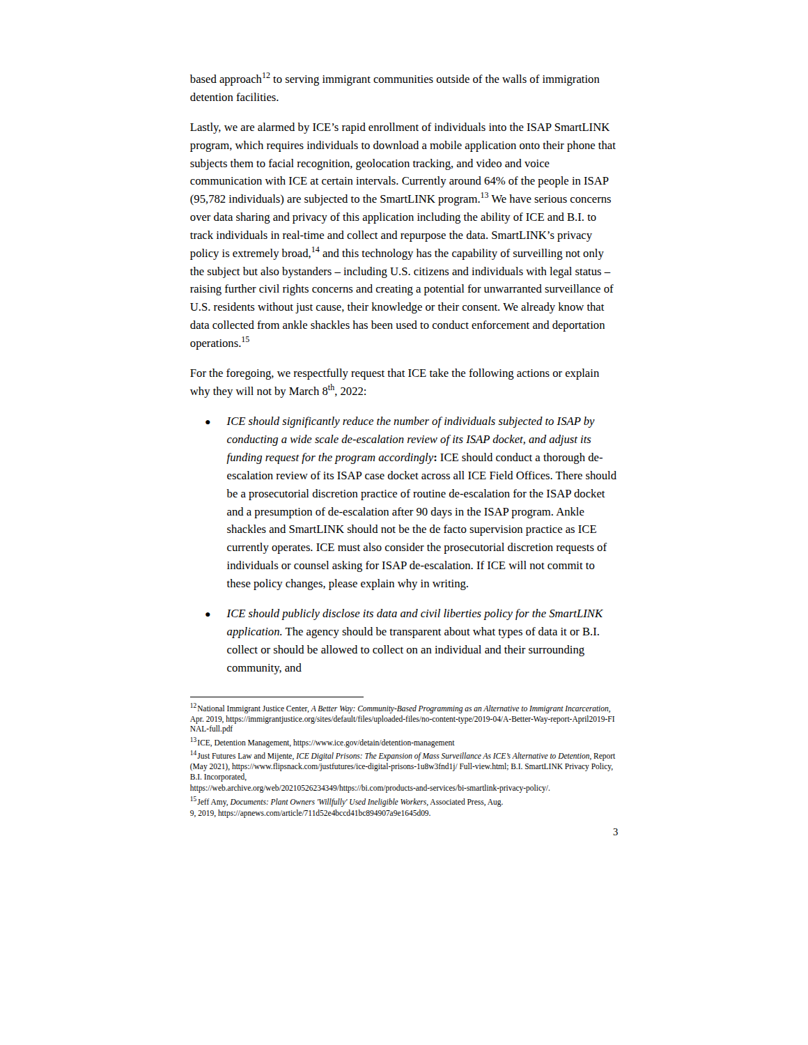based approach12 to serving immigrant communities outside of the walls of immigration detention facilities.
Lastly, we are alarmed by ICE’s rapid enrollment of individuals into the ISAP SmartLINK program, which requires individuals to download a mobile application onto their phone that subjects them to facial recognition, geolocation tracking, and video and voice communication with ICE at certain intervals. Currently around 64% of the people in ISAP (95,782 individuals) are subjected to the SmartLINK program.13 We have serious concerns over data sharing and privacy of this application including the ability of ICE and B.I. to track individuals in real-time and collect and repurpose the data. SmartLINK’s privacy policy is extremely broad,14 and this technology has the capability of surveilling not only the subject but also bystanders – including U.S. citizens and individuals with legal status – raising further civil rights concerns and creating a potential for unwarranted surveillance of U.S. residents without just cause, their knowledge or their consent. We already know that data collected from ankle shackles has been used to conduct enforcement and deportation operations.15
For the foregoing, we respectfully request that ICE take the following actions or explain why they will not by March 8th, 2022:
ICE should significantly reduce the number of individuals subjected to ISAP by conducting a wide scale de-escalation review of its ISAP docket, and adjust its funding request for the program accordingly: ICE should conduct a thorough de-escalation review of its ISAP case docket across all ICE Field Offices. There should be a prosecutorial discretion practice of routine de-escalation for the ISAP docket and a presumption of de-escalation after 90 days in the ISAP program. Ankle shackles and SmartLINK should not be the de facto supervision practice as ICE currently operates. ICE must also consider the prosecutorial discretion requests of individuals or counsel asking for ISAP de-escalation. If ICE will not commit to these policy changes, please explain why in writing.
ICE should publicly disclose its data and civil liberties policy for the SmartLINK application. The agency should be transparent about what types of data it or B.I. collect or should be allowed to collect on an individual and their surrounding community, and
12 National Immigrant Justice Center, A Better Way: Community-Based Programming as an Alternative to Immigrant Incarceration, Apr. 2019, https://immigrantjustice.org/sites/default/files/uploaded-files/no-content-type/2019-04/A-Better-Way-report-April2019-FINAL-full.pdf
13 ICE, Detention Management, https://www.ice.gov/detain/detention-management
14 Just Futures Law and Mijente, ICE Digital Prisons: The Expansion of Mass Surveillance As ICE’s Alternative to Detention, Report (May 2021), https://www.flipsnack.com/justfutures/ice-digital-prisons-1u8w3fnd1j/ Full-view.html; B.I. SmartLINK Privacy Policy, B.I. Incorporated,
https://web.archive.org/web/20210526234349/https://bi.com/products-and-services/bi-smartlink-privacy-policy/.
15 Jeff Amy, Documents: Plant Owners 'Willfully' Used Ineligible Workers, Associated Press, Aug.
9, 2019, https://apnews.com/article/711d52e4bccd41bc894907a9e1645d09.
3